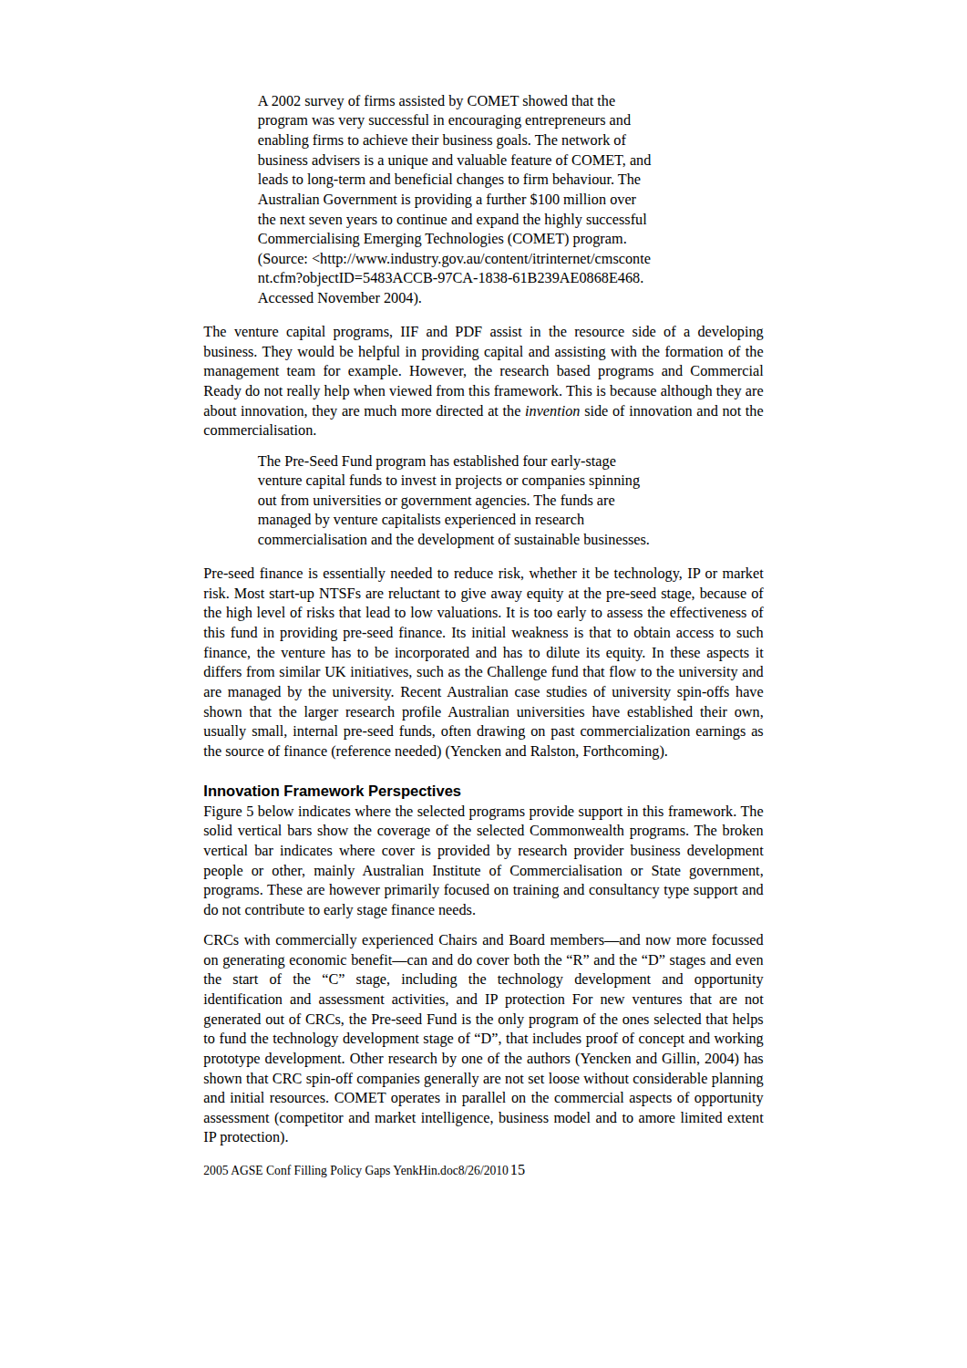A 2002 survey of firms assisted by COMET showed that the program was very successful in encouraging entrepreneurs and enabling firms to achieve their business goals. The network of business advisers is a unique and valuable feature of COMET, and leads to long-term and beneficial changes to firm behaviour. The Australian Government is providing a further $100 million over the next seven years to continue and expand the highly successful Commercialising Emerging Technologies (COMET) program. (Source: <http://www.industry.gov.au/content/itrinternet/cmscontent.cfm?objectID=5483ACCB-97CA-1838-61B239AE0868E468. Accessed November 2004).
The venture capital programs, IIF and PDF assist in the resource side of a developing business. They would be helpful in providing capital and assisting with the formation of the management team for example. However, the research based programs and Commercial Ready do not really help when viewed from this framework. This is because although they are about innovation, they are much more directed at the invention side of innovation and not the commercialisation.
The Pre-Seed Fund program has established four early-stage venture capital funds to invest in projects or companies spinning out from universities or government agencies. The funds are managed by venture capitalists experienced in research commercialisation and the development of sustainable businesses.
Pre-seed finance is essentially needed to reduce risk, whether it be technology, IP or market risk. Most start-up NTSFs are reluctant to give away equity at the pre-seed stage, because of the high level of risks that lead to low valuations. It is too early to assess the effectiveness of this fund in providing pre-seed finance. Its initial weakness is that to obtain access to such finance, the venture has to be incorporated and has to dilute its equity. In these aspects it differs from similar UK initiatives, such as the Challenge fund that flow to the university and are managed by the university. Recent Australian case studies of university spin-offs have shown that the larger research profile Australian universities have established their own, usually small, internal pre-seed funds, often drawing on past commercialization earnings as the source of finance (reference needed) (Yencken and Ralston, Forthcoming).
Innovation Framework Perspectives
Figure 5 below indicates where the selected programs provide support in this framework. The solid vertical bars show the coverage of the selected Commonwealth programs. The broken vertical bar indicates where cover is provided by research provider business development people or other, mainly Australian Institute of Commercialisation or State government, programs. These are however primarily focused on training and consultancy type support and do not contribute to early stage finance needs.
CRCs with commercially experienced Chairs and Board members—and now more focussed on generating economic benefit—can and do cover both the “R” and the “D” stages and even the start of the “C” stage, including the technology development and opportunity identification and assessment activities, and IP protection For new ventures that are not generated out of CRCs, the Pre-seed Fund is the only program of the ones selected that helps to fund the technology development stage of “D”, that includes proof of concept and working prototype development. Other research by one of the authors (Yencken and Gillin, 2004) has shown that CRC spin-off companies generally are not set loose without considerable planning and initial resources. COMET operates in parallel on the commercial aspects of opportunity assessment (competitor and market intelligence, business model and to amore limited extent IP protection).
2005 AGSE Conf Filling Policy Gaps YenkHin.doc8/26/201015